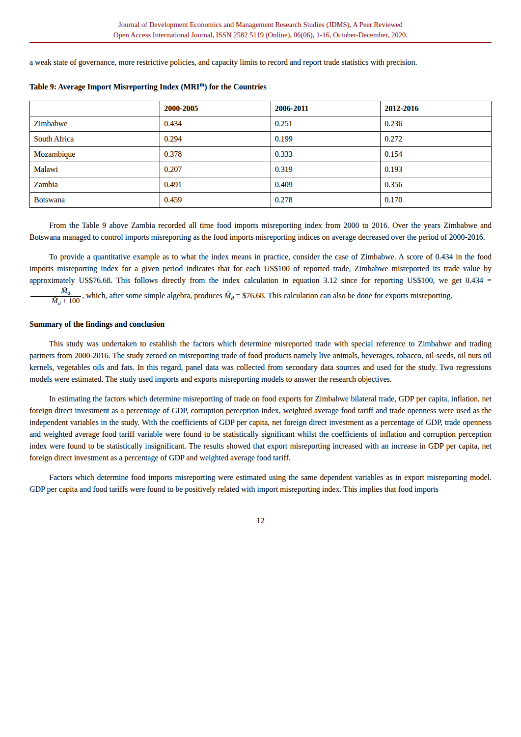Journal of Development Economics and Management Research Studies (JDMS), A Peer Reviewed
Open Access International Journal, ISSN 2582 5119 (Online), 06(06), 1-16, October-December, 2020.
a weak state of governance, more restrictive policies, and capacity limits to record and report trade statistics with precision.
Table 9: Average Import Misreporting Index (MRIm) for the Countries
| | 2000-2005 | 2006-2011 | 2012-2016 |
| --- | --- | --- | --- |
| Zimbabwe | 0.434 | 0.251 | 0.236 |
| South Africa | 0.294 | 0.199 | 0.272 |
| Mozambique | 0.378 | 0.333 | 0.154 |
| Malawi | 0.207 | 0.319 | 0.193 |
| Zambia | 0.491 | 0.409 | 0.356 |
| Botswana | 0.459 | 0.278 | 0.170 |
From the Table 9 above Zambia recorded all time food imports misreporting index from 2000 to 2016. Over the years Zimbabwe and Botswana managed to control imports misreporting as the food imports misreporting indices on average decreased over the period of 2000-2016.
To provide a quantitative example as to what the index means in practice, consider the case of Zimbabwe. A score of 0.434 in the food imports misreporting index for a given period indicates that for each US$100 of reported trade, Zimbabwe misreported its trade value by approximately US$76.68. This follows directly from the index calculation in equation 3.12 since for reporting US$100, we get 0.434 = M̃d M̃d + 100, which, after some simple algebra, produces M̃d = $76.68. This calculation can also be done for exports misreporting.
Summary of the findings and conclusion
This study was undertaken to establish the factors which determine misreported trade with special reference to Zimbabwe and trading partners from 2000-2016. The study zeroed on misreporting trade of food products namely live animals, beverages, tobacco, oil-seeds, oil nuts oil kernels, vegetables oils and fats. In this regard, panel data was collected from secondary data sources and used for the study. Two regressions models were estimated. The study used imports and exports misreporting models to answer the research objectives.
In estimating the factors which determine misreporting of trade on food exports for Zimbabwe bilateral trade, GDP per capita, inflation, net foreign direct investment as a percentage of GDP, corruption perception index, weighted average food tariff and trade openness were used as the independent variables in the study. With the coefficients of GDP per capita, net foreign direct investment as a percentage of GDP, trade openness and weighted average food tariff variable were found to be statistically significant whilst the coefficients of inflation and corruption perception index were found to be statistically insignificant. The results showed that export misreporting increased with an increase in GDP per capita, net foreign direct investment as a percentage of GDP and weighted average food tariff.
Factors which determine food imports misreporting were estimated using the same dependent variables as in export misreporting model. GDP per capita and food tariffs were found to be positively related with import misreporting index. This implies that food imports
12